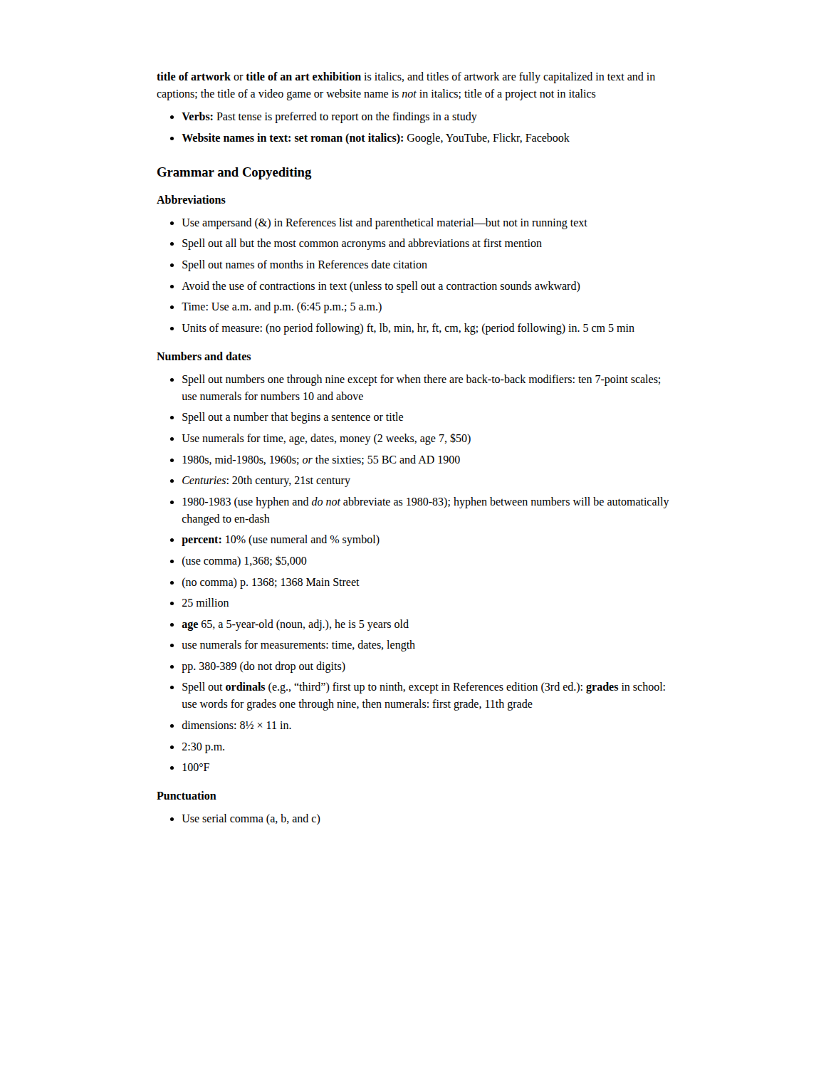title of artwork or title of an art exhibition is italics, and titles of artwork are fully capitalized in text and in captions; the title of a video game or website name is not in italics; title of a project not in italics
Verbs: Past tense is preferred to report on the findings in a study
Website names in text: set roman (not italics): Google, YouTube, Flickr, Facebook
Grammar and Copyediting
Abbreviations
Use ampersand (&) in References list and parenthetical material—but not in running text
Spell out all but the most common acronyms and abbreviations at first mention
Spell out names of months in References date citation
Avoid the use of contractions in text (unless to spell out a contraction sounds awkward)
Time: Use a.m. and p.m. (6:45 p.m.; 5 a.m.)
Units of measure: (no period following) ft, lb, min, hr, ft, cm, kg; (period following) in. 5 cm 5 min
Numbers and dates
Spell out numbers one through nine except for when there are back-to-back modifiers: ten 7-point scales; use numerals for numbers 10 and above
Spell out a number that begins a sentence or title
Use numerals for time, age, dates, money (2 weeks, age 7, $50)
1980s, mid-1980s, 1960s; or the sixties; 55 BC and AD 1900
Centuries: 20th century, 21st century
1980-1983 (use hyphen and do not abbreviate as 1980-83); hyphen between numbers will be automatically changed to en-dash
percent: 10% (use numeral and % symbol)
(use comma) 1,368; $5,000
(no comma) p. 1368; 1368 Main Street
25 million
age 65, a 5-year-old (noun, adj.), he is 5 years old
use numerals for measurements: time, dates, length
pp. 380-389 (do not drop out digits)
Spell out ordinals (e.g., “third”) first up to ninth, except in References edition (3rd ed.): grades in school: use words for grades one through nine, then numerals: first grade, 11th grade
dimensions: 8½ × 11 in.
2:30 p.m.
100°F
Punctuation
Use serial comma (a, b, and c)